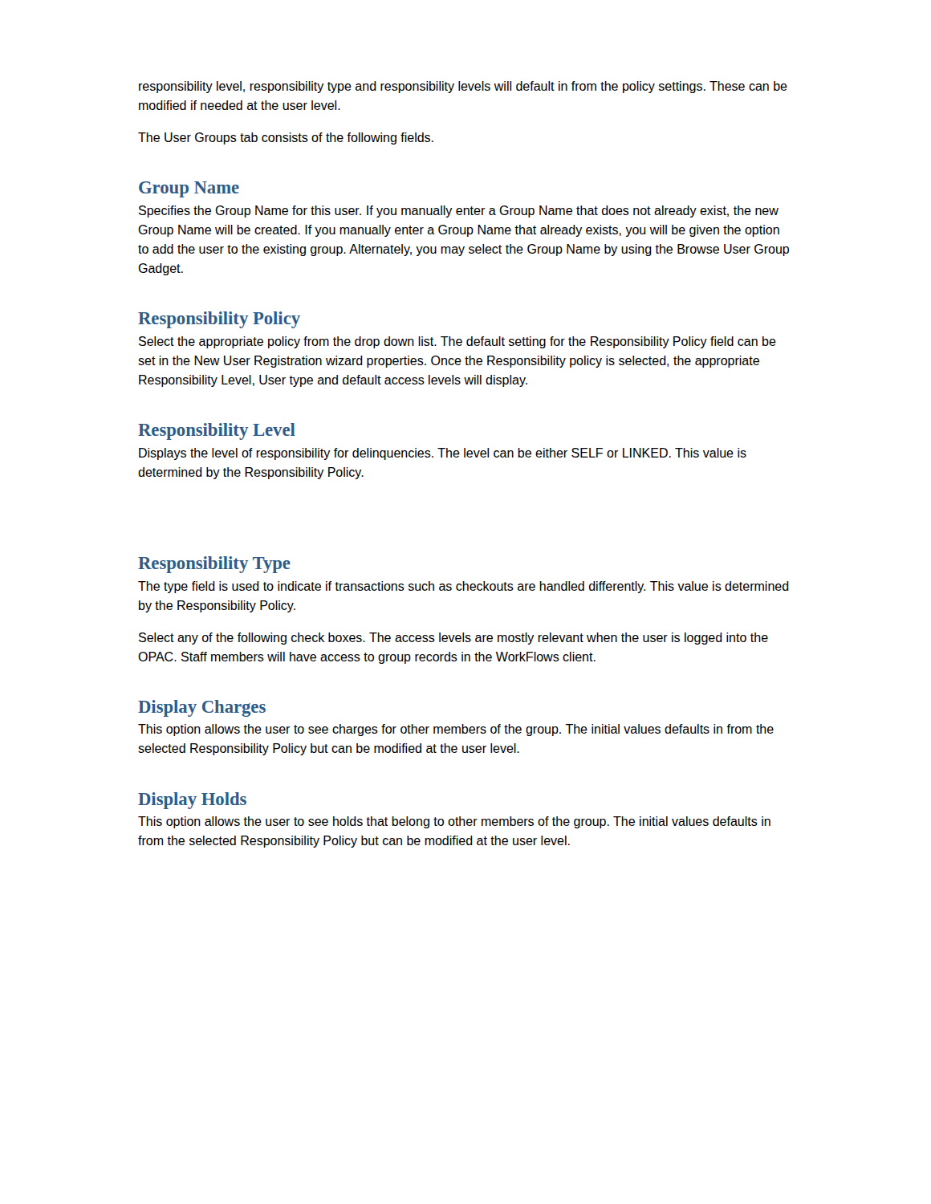responsibility level, responsibility type and responsibility levels will default in from the policy settings. These can be modified if needed at the user level.
The User Groups tab consists of the following fields.
Group Name
Specifies the Group Name for this user. If you manually enter a Group Name that does not already exist, the new Group Name will be created. If you manually enter a Group Name that already exists, you will be given the option to add the user to the existing group. Alternately, you may select the Group Name by using the Browse User Group Gadget.
Responsibility Policy
Select the appropriate policy from the drop down list. The default setting for the Responsibility Policy field can be set in the New User Registration wizard properties. Once the Responsibility policy is selected, the appropriate Responsibility Level, User type and default access levels will display.
Responsibility Level
Displays the level of responsibility for delinquencies. The level can be either SELF or LINKED. This value is determined by the Responsibility Policy.
Responsibility Type
The type field is used to indicate if transactions such as checkouts are handled differently. This value is determined by the Responsibility Policy.
Select any of the following check boxes. The access levels are mostly relevant when the user is logged into the OPAC. Staff members will have access to group records in the WorkFlows client.
Display Charges
This option allows the user to see charges for other members of the group. The initial values defaults in from the selected Responsibility Policy but can be modified at the user level.
Display Holds
This option allows the user to see holds that belong to other members of the group. The initial values defaults in from the selected Responsibility Policy but can be modified at the user level.